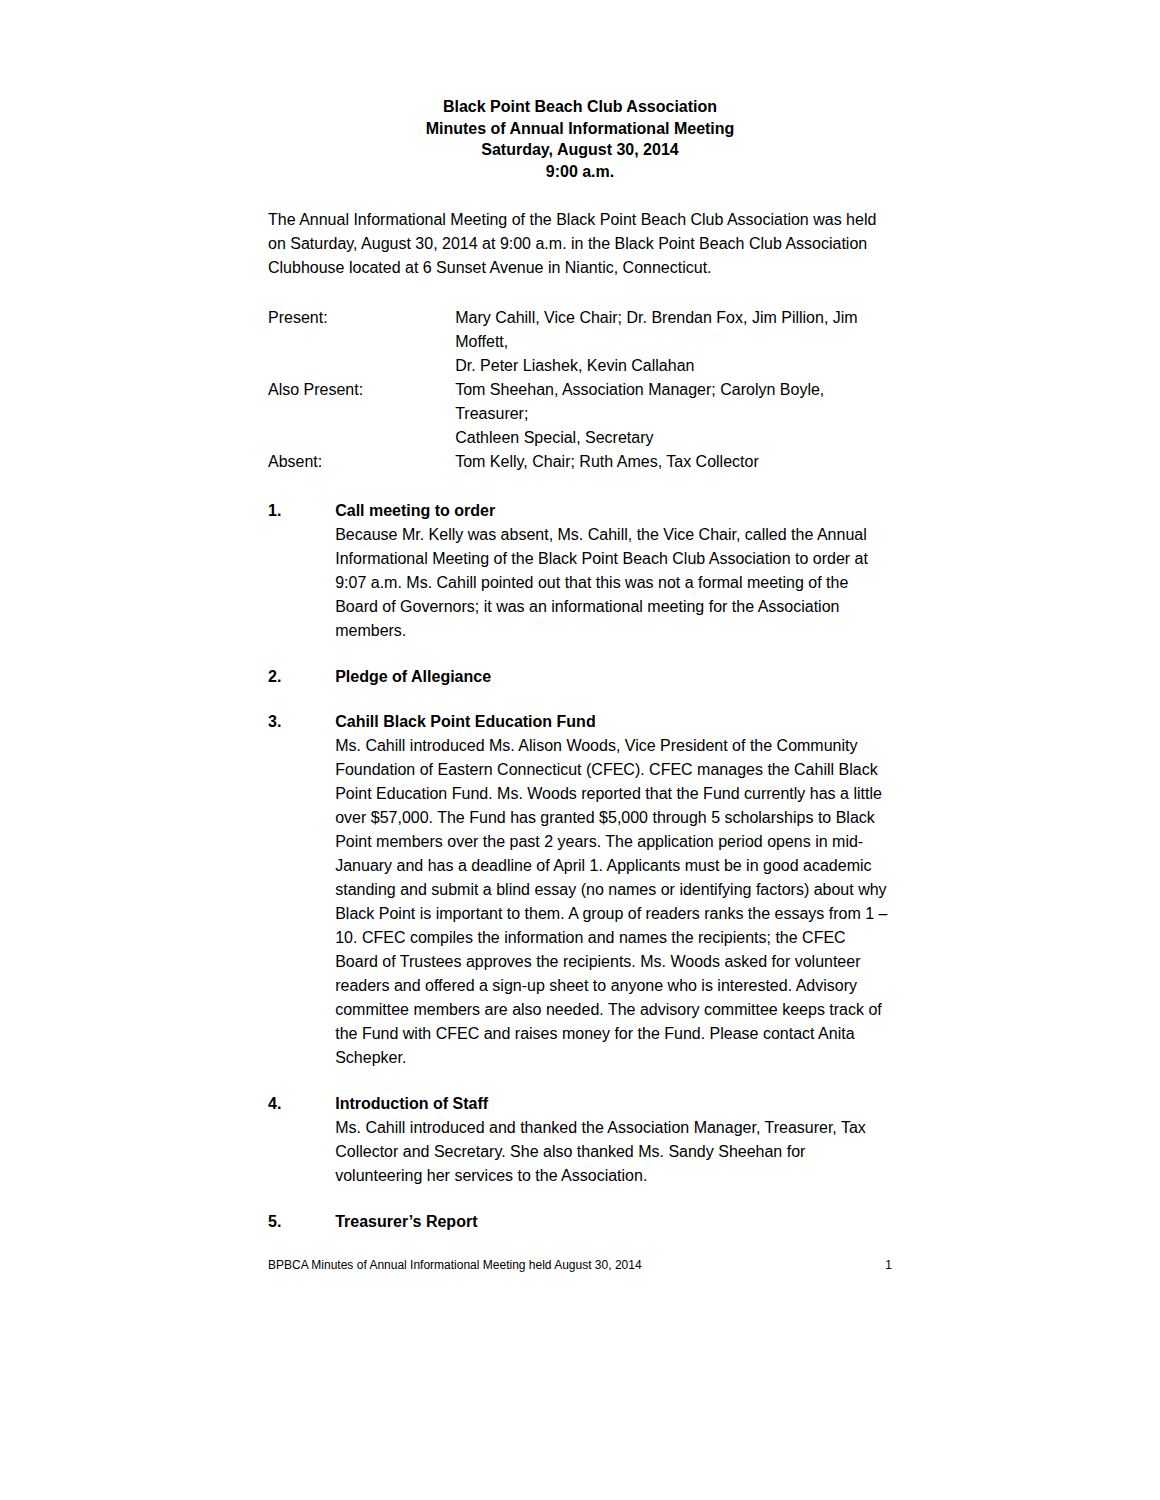Black Point Beach Club Association Minutes of Annual Informational Meeting Saturday, August 30, 2014 9:00 a.m.
The Annual Informational Meeting of the Black Point Beach Club Association was held on Saturday, August 30, 2014 at 9:00 a.m. in the Black Point Beach Club Association Clubhouse located at 6 Sunset Avenue in Niantic, Connecticut.
| Present: | Mary Cahill, Vice Chair; Dr. Brendan Fox, Jim Pillion, Jim Moffett, Dr. Peter Liashek, Kevin Callahan |
| Also Present: | Tom Sheehan, Association Manager; Carolyn Boyle, Treasurer; Cathleen Special, Secretary |
| Absent: | Tom Kelly, Chair; Ruth Ames, Tax Collector |
1. Call meeting to order Because Mr. Kelly was absent, Ms. Cahill, the Vice Chair, called the Annual Informational Meeting of the Black Point Beach Club Association to order at 9:07 a.m. Ms. Cahill pointed out that this was not a formal meeting of the Board of Governors; it was an informational meeting for the Association members.
2. Pledge of Allegiance
3. Cahill Black Point Education Fund Ms. Cahill introduced Ms. Alison Woods, Vice President of the Community Foundation of Eastern Connecticut (CFEC). CFEC manages the Cahill Black Point Education Fund. Ms. Woods reported that the Fund currently has a little over $57,000. The Fund has granted $5,000 through 5 scholarships to Black Point members over the past 2 years. The application period opens in mid-January and has a deadline of April 1. Applicants must be in good academic standing and submit a blind essay (no names or identifying factors) about why Black Point is important to them. A group of readers ranks the essays from 1 – 10. CFEC compiles the information and names the recipients; the CFEC Board of Trustees approves the recipients. Ms. Woods asked for volunteer readers and offered a sign-up sheet to anyone who is interested. Advisory committee members are also needed. The advisory committee keeps track of the Fund with CFEC and raises money for the Fund. Please contact Anita Schepker.
4. Introduction of Staff Ms. Cahill introduced and thanked the Association Manager, Treasurer, Tax Collector and Secretary. She also thanked Ms. Sandy Sheehan for volunteering her services to the Association.
5. Treasurer’s Report
BPBCA Minutes of Annual Informational Meeting held August 30, 2014 1